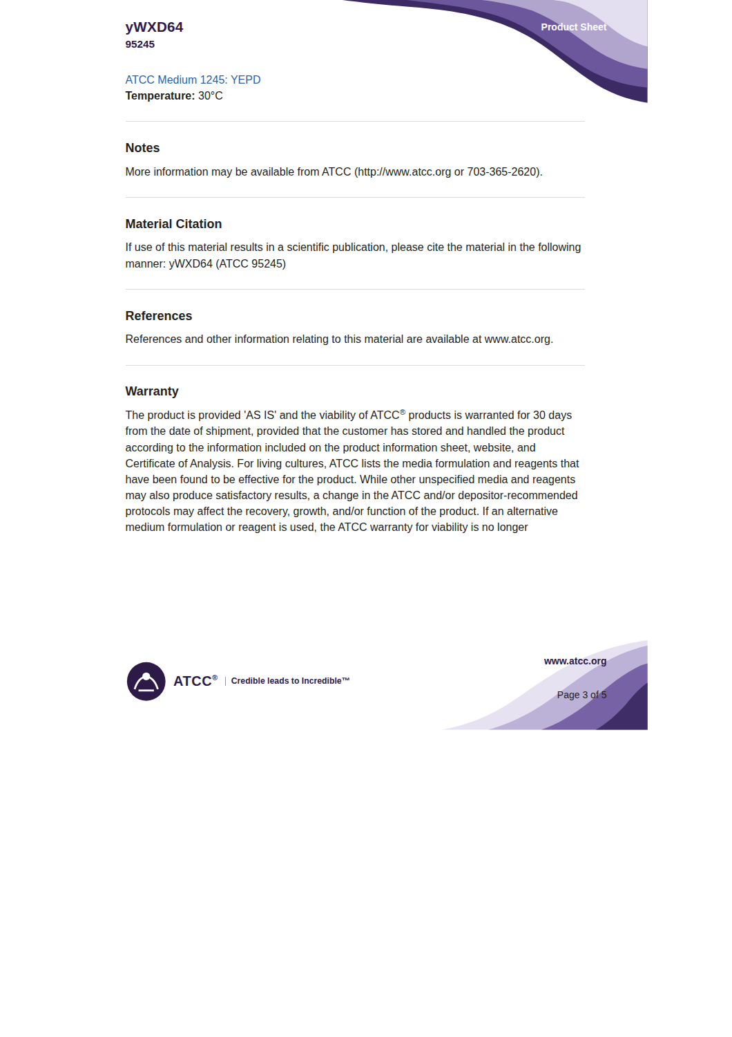yWXD64
95245
Product Sheet
ATCC Medium 1245: YEPD
Temperature: 30°C
Notes
More information may be available from ATCC (http://www.atcc.org or 703-365-2620).
Material Citation
If use of this material results in a scientific publication, please cite the material in the following manner: yWXD64 (ATCC 95245)
References
References and other information relating to this material are available at www.atcc.org.
Warranty
The product is provided 'AS IS' and the viability of ATCC® products is warranted for 30 days from the date of shipment, provided that the customer has stored and handled the product according to the information included on the product information sheet, website, and Certificate of Analysis. For living cultures, ATCC lists the media formulation and reagents that have been found to be effective for the product. While other unspecified media and reagents may also produce satisfactory results, a change in the ATCC and/or depositor-recommended protocols may affect the recovery, growth, and/or function of the product. If an alternative medium formulation or reagent is used, the ATCC warranty for viability is no longer
ATCC® Credible leads to Incredible™
www.atcc.org
Page 3 of 5